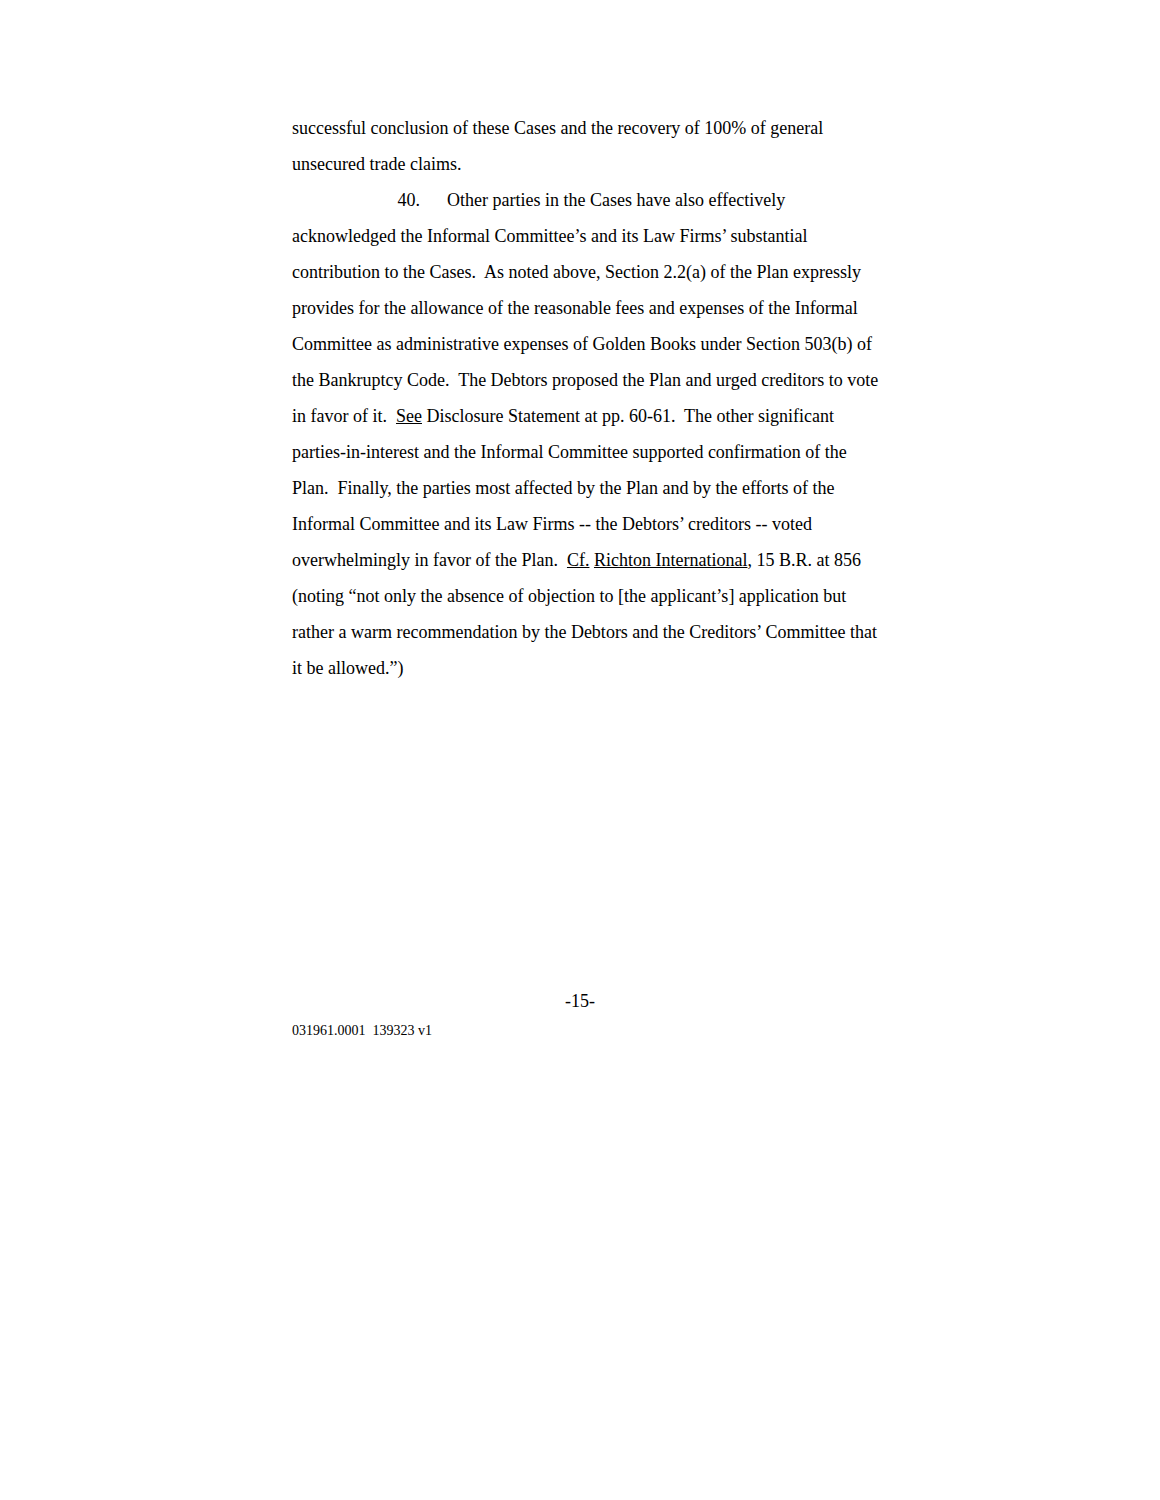successful conclusion of these Cases and the recovery of 100% of general unsecured trade claims.
40. Other parties in the Cases have also effectively acknowledged the Informal Committee’s and its Law Firms’ substantial contribution to the Cases. As noted above, Section 2.2(a) of the Plan expressly provides for the allowance of the reasonable fees and expenses of the Informal Committee as administrative expenses of Golden Books under Section 503(b) of the Bankruptcy Code. The Debtors proposed the Plan and urged creditors to vote in favor of it. See Disclosure Statement at pp. 60-61. The other significant parties-in-interest and the Informal Committee supported confirmation of the Plan. Finally, the parties most affected by the Plan and by the efforts of the Informal Committee and its Law Firms -- the Debtors’ creditors -- voted overwhelmingly in favor of the Plan. Cf. Richton International, 15 B.R. at 856 (noting “not only the absence of objection to [the applicant’s] application but rather a warm recommendation by the Debtors and the Creditors’ Committee that it be allowed.”)
-15- 031961.0001 139323 v1